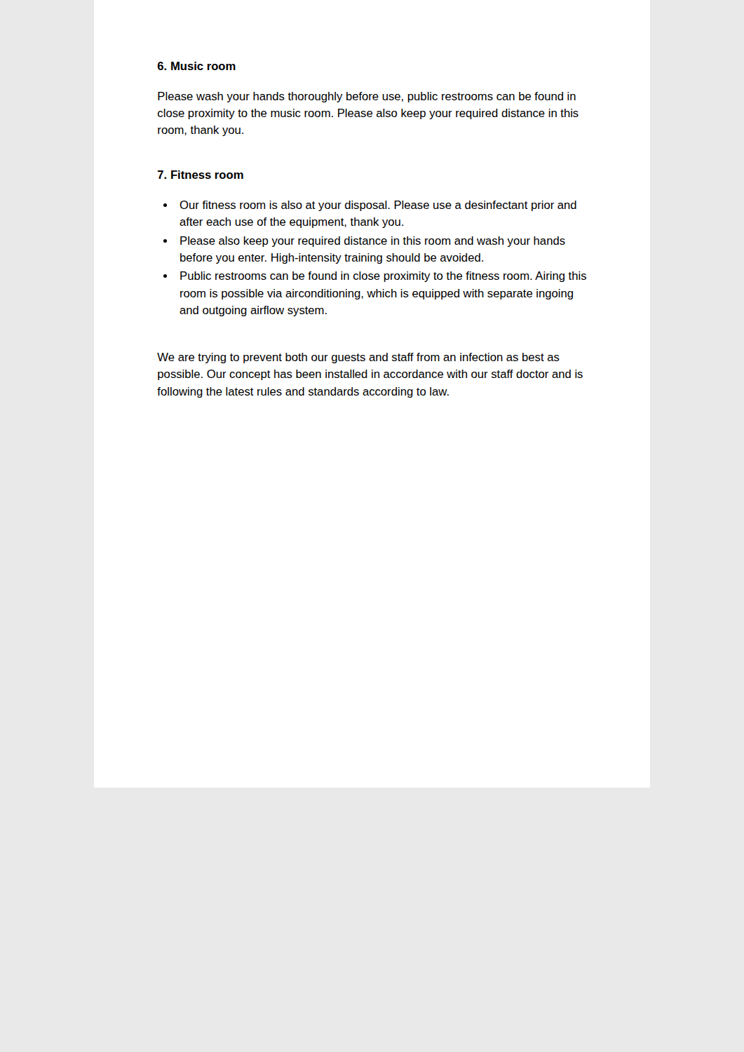6. Music room
Please wash your hands thoroughly before use, public restrooms can be found in close proximity to the music room. Please also keep your required distance in this room, thank you.
7. Fitness room
Our fitness room is also at your disposal. Please use a desinfectant prior and after each use of the equipment, thank you.
Please also keep your required distance in this room and wash your hands before you enter. High-intensity training should be avoided.
Public restrooms can be found in close proximity to the fitness room. Airing this room is possible via airconditioning, which is equipped with separate ingoing and outgoing airflow system.
We are trying to prevent both our guests and staff from an infection as best as possible. Our concept has been installed in accordance with our staff doctor and is following the latest rules and standards according to law.